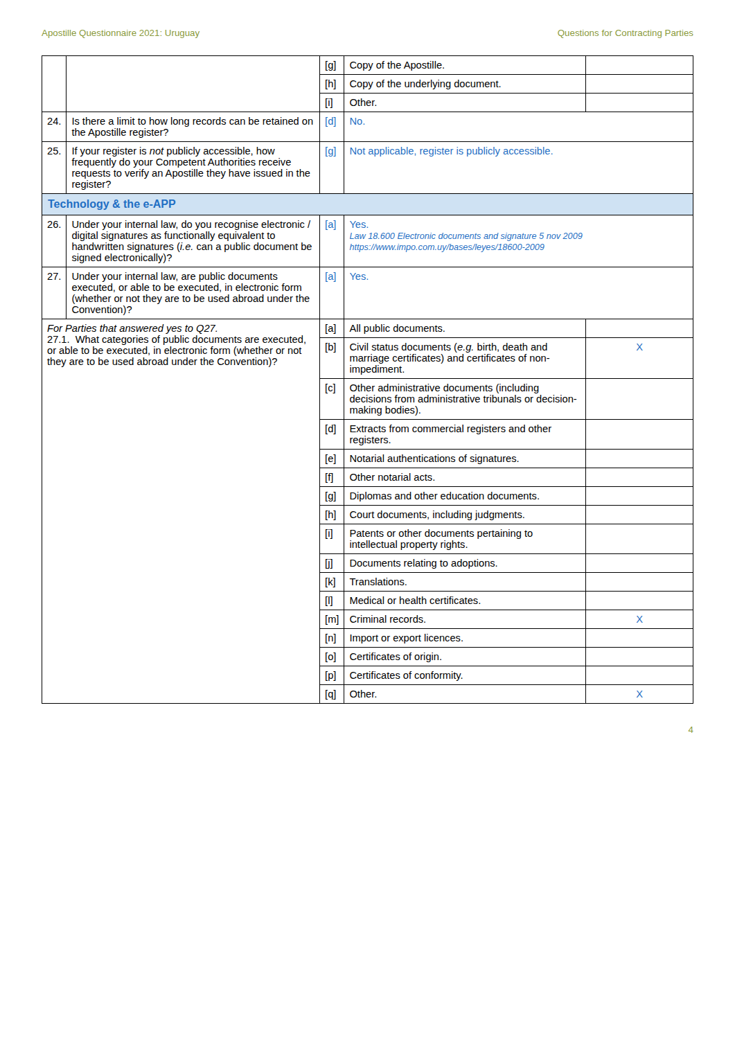Apostille Questionnaire 2021: Uruguay
Questions for Contracting Parties
| | | [g] | Copy of the Apostille. | |
| [h] | Copy of the underlying document. | |
| [i] | Other. | |
| 24. | Is there a limit to how long records can be retained on the Apostille register? | [d] | No. |
| 25. | If your register is not publicly accessible, how frequently do your Competent Authorities receive requests to verify an Apostille they have issued in the register? | [g] | Not applicable, register is publicly accessible. |
| Technology & the e-APP |
| 26. | Under your internal law, do you recognise electronic / digital signatures as functionally equivalent to handwritten signatures ( i.e. can a public document be signed electronically)? | [a] | Yes. Law 18.600 Electronic documents and signature 5 nov 2009 https://www.impo.com.uy/bases/leyes/18600-2009 |
| 27. | Under your internal law, are public documents executed, or able to be executed, in electronic form (whether or not they are to be used abroad under the Convention)? | [a] | Yes. |
| For Parties that answered yes to Q27. 27.1. What categories of public documents are executed, or able to be executed, in electronic form (whether or not they are to be used abroad under the Convention)? | [a] | All public documents. | |
| [b] | Civil status documents ( e.g. birth, death and marriage certificates) and certificates of non-impediment. | X |
| [c] | Other administrative documents (including decisions from administrative tribunals or decision-making bodies). | |
| [d] | Extracts from commercial registers and other registers. | |
| [e] | Notarial authentications of signatures. | |
| [f] | Other notarial acts. | |
| [g] | Diplomas and other education documents. | |
| [h] | Court documents, including judgments. | |
| [i] | Patents or other documents pertaining to intellectual property rights. | |
| [j] | Documents relating to adoptions. | |
| [k] | Translations. | |
| [l] | Medical or health certificates. | |
| [m] | Criminal records. | X |
| [n] | Import or export licences. | |
| [o] | Certificates of origin. | |
| [p] | Certificates of conformity. | |
| [q] | Other. | X |
4